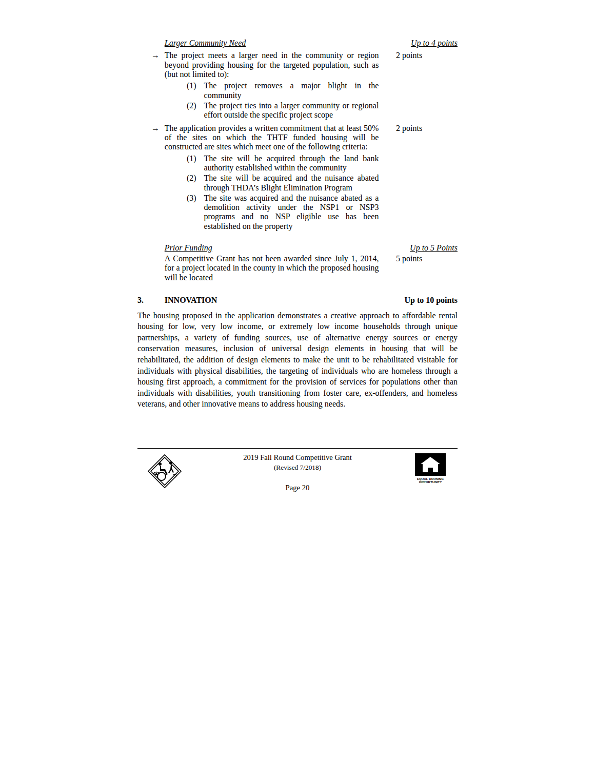Larger Community Need Up to 4 points
→
The project meets a larger need in the community or region beyond providing housing for the targeted population, such as (but not limited to):
(1) The project removes a major blight in the community
(2) The project ties into a larger community or regional effort outside the specific project scope
2 points
→
The application provides a written commitment that at least 50% of the sites on which the THTF funded housing will be constructed are sites which meet one of the following criteria:
(1) The site will be acquired through the land bank authority established within the community
(2) The site will be acquired and the nuisance abated through THDA’s Blight Elimination Program
(3) The site was acquired and the nuisance abated as a demolition activity under the NSP1 or NSP3 programs and no NSP eligible use has been established on the property
2 points
Prior Funding Up to 5 Points
A Competitive Grant has not been awarded since July 1, 2014, for a project located in the county in which the proposed housing will be located
5 points
3. INNOVATION Up to 10 points
The housing proposed in the application demonstrates a creative approach to affordable rental housing for low, very low income, or extremely low income households through unique partnerships, a variety of funding sources, use of alternative energy sources or energy conservation measures, inclusion of universal design elements in housing that will be rehabilitated, the addition of design elements to make the unit to be rehabilitated visitable for individuals with physical disabilities, the targeting of individuals who are homeless through a housing first approach, a commitment for the provision of services for populations other than individuals with disabilities, youth transitioning from foster care, ex-offenders, and homeless veterans, and other innovative means to address housing needs.
2019 Fall Round Competitive Grant
(Revised 7/2018)
Page 20
EQUAL HOUSING OPPORTUNITY